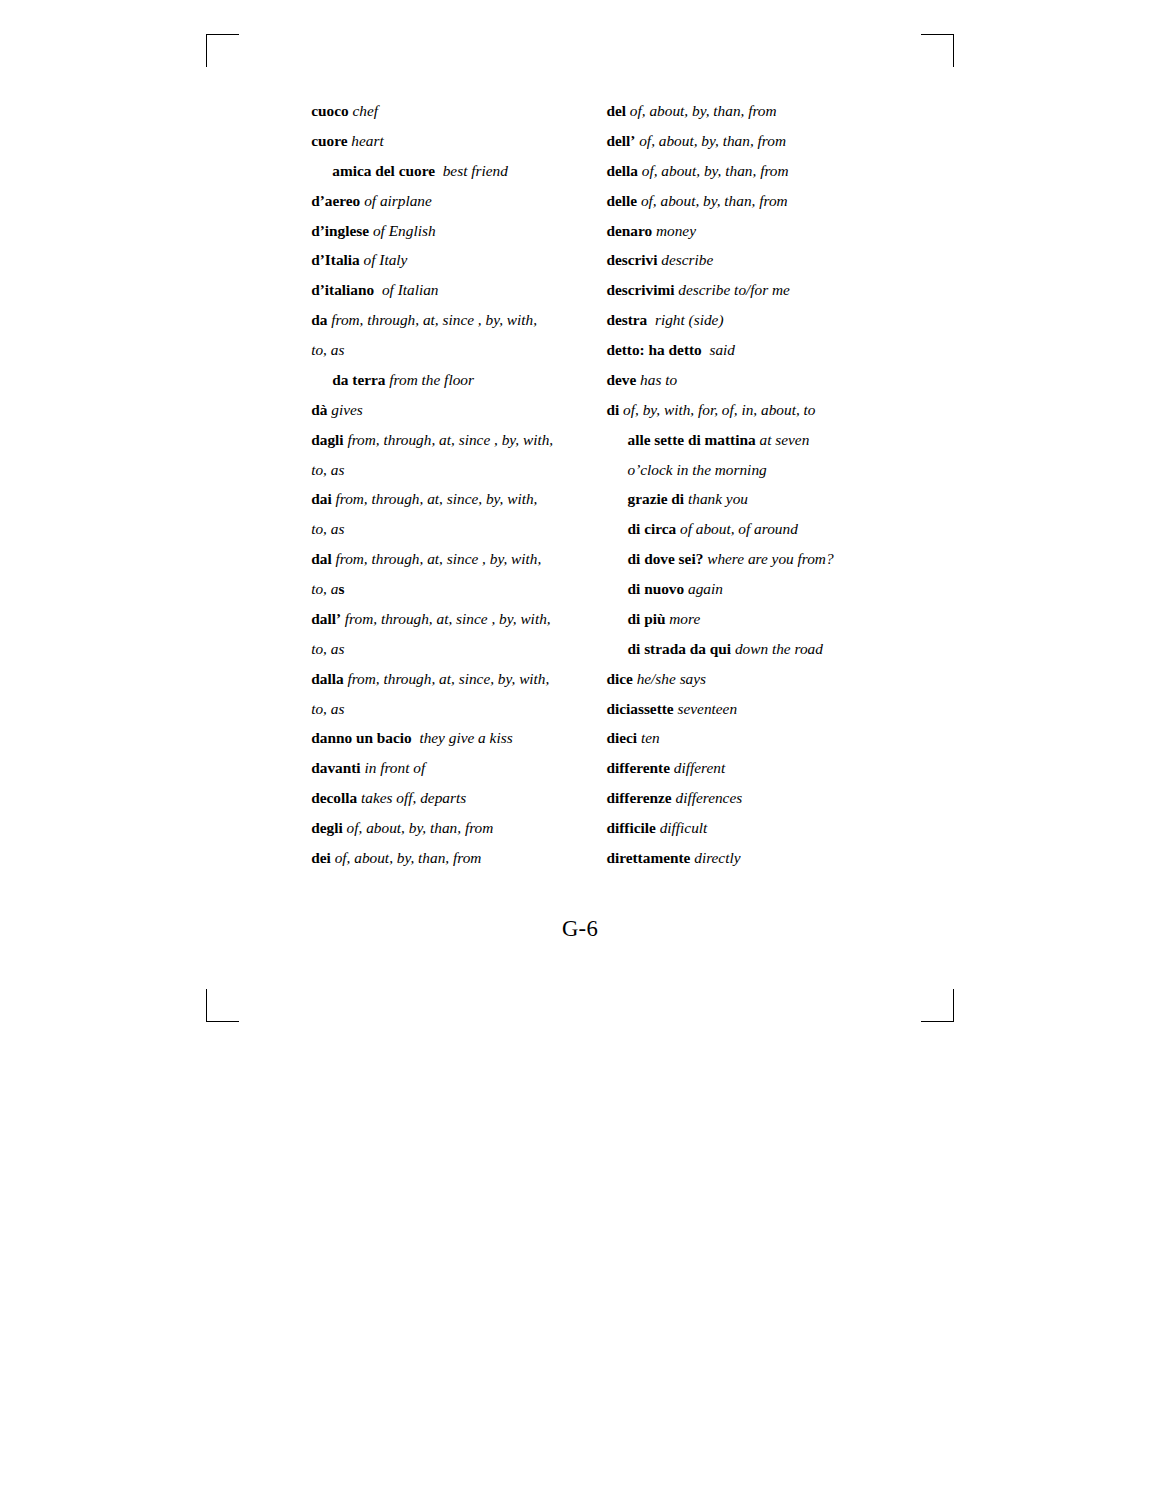cuoco chef
cuore heart
amica del cuore best friend
d’aereo of airplane
d’inglese of English
d’Italia of Italy
d’italiano of Italian
da from, through, at, since , by, with, to, as
da terra from the floor
dà gives
dagli from, through, at, since , by, with, to, as
dai from, through, at, since, by, with, to, as
dal from, through, at, since , by, with, to, a s
dall’ from, through, at, since , by, with, to, as
dalla from, through, at, since, by, with, to, as
danno un bacio they give a kiss
davanti in front of
decolla takes off, departs
degli of, about, by, than, from
dei of, about, by, than, from
del of, about, by, than, from
dell’ of, about, by, than, from
della of, about, by, than, from
delle of, about, by, than, from
denaro money
descrivi describe
descrivimi describe to/for me
destra right (side)
detto: ha detto said
deve has to
di of, by, with, for, of, in, about, to
alle sette di mattina at seven o’clock in the morning
grazie di thank you
di circa of about, of around
di dove sei? where are you from?
di nuovo again
di più more
di strada da qui down the road
dice he/she says
diciassette seventeen
dieci ten
differente different
differenze differences
difficile difficult
direttamente directly
G-6